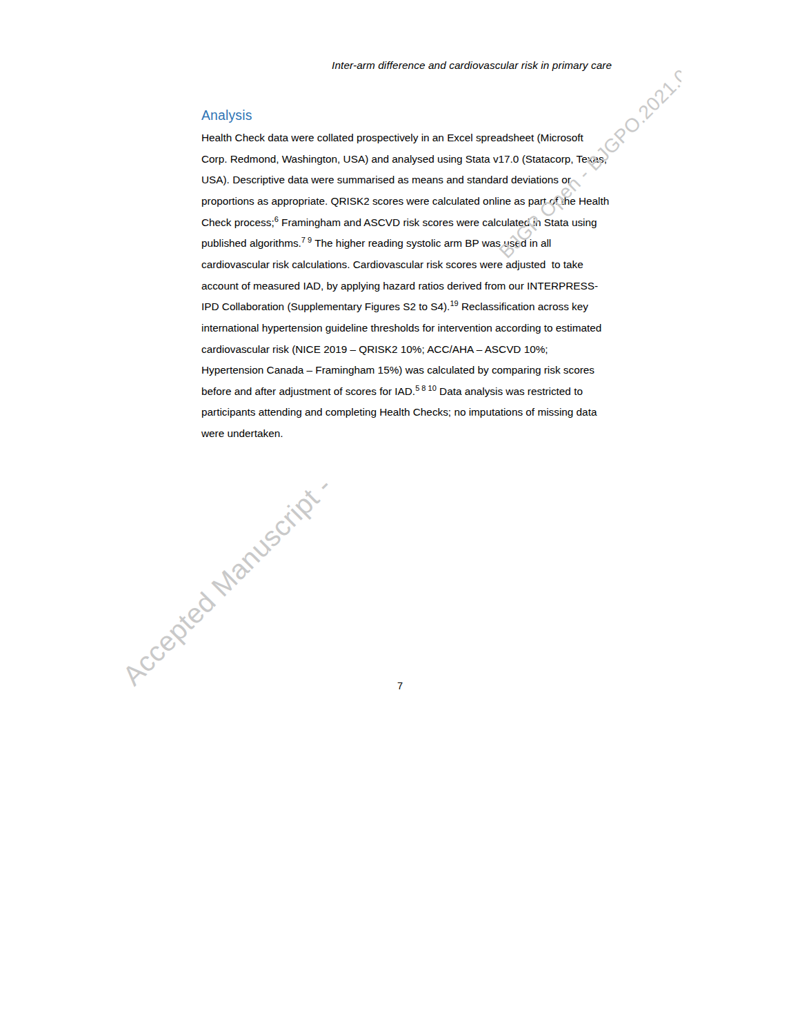BJGP Open - BJGPO.2021.0242
Accepted Manuscript -
Inter-arm difference and cardiovascular risk in primary care
Analysis
Health Check data were collated prospectively in an Excel spreadsheet (Microsoft Corp. Redmond, Washington, USA) and analysed using Stata v17.0 (Statacorp, Texas, USA). Descriptive data were summarised as means and standard deviations or proportions as appropriate. QRISK2 scores were calculated online as part of the Health Check process;6 Framingham and ASCVD risk scores were calculated in Stata using published algorithms.7 9 The higher reading systolic arm BP was used in all cardiovascular risk calculations. Cardiovascular risk scores were adjusted to take account of measured IAD, by applying hazard ratios derived from our INTERPRESS-IPD Collaboration (Supplementary Figures S2 to S4).19 Reclassification across key international hypertension guideline thresholds for intervention according to estimated cardiovascular risk (NICE 2019 – QRISK2 10%; ACC/AHA – ASCVD 10%; Hypertension Canada – Framingham 15%) was calculated by comparing risk scores before and after adjustment of scores for IAD.5 8 10 Data analysis was restricted to participants attending and completing Health Checks; no imputations of missing data were undertaken.
7